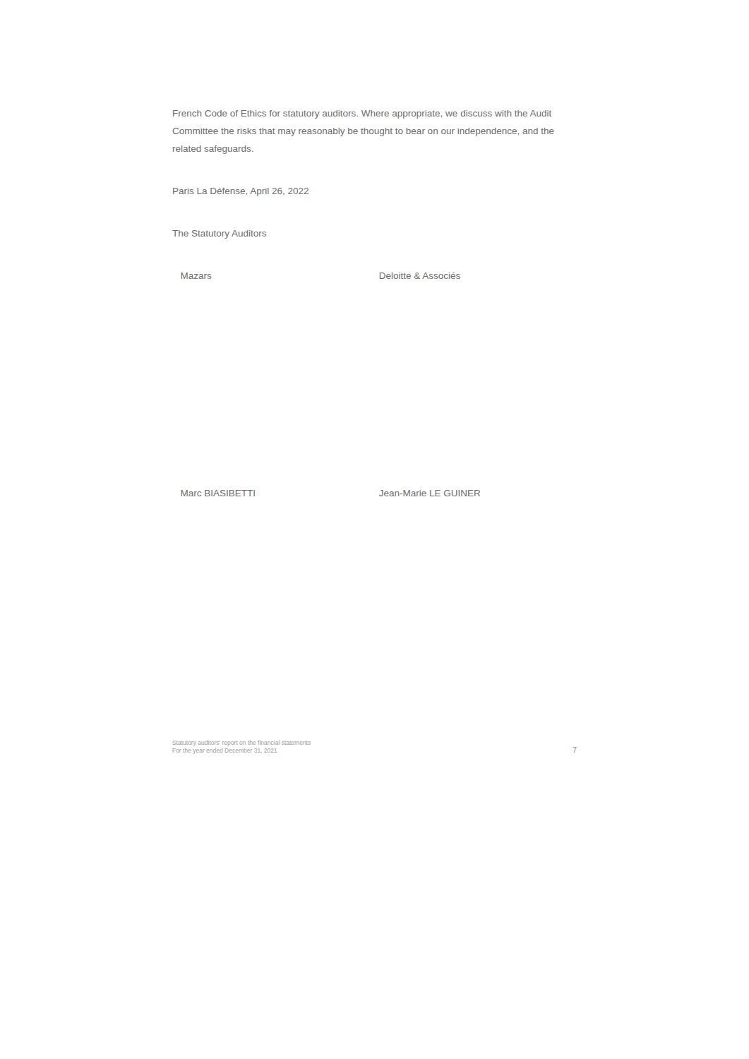French Code of Ethics for statutory auditors. Where appropriate, we discuss with the Audit Committee the risks that may reasonably be thought to bear on our independence, and the related safeguards.
Paris La Défense, April 26, 2022
The Statutory Auditors
Mazars
Deloitte & Associés
Marc BIASIBETTI
Jean-Marie LE GUINER
Statutory auditors' report on the financial statements
For the year ended December 31, 2021
7